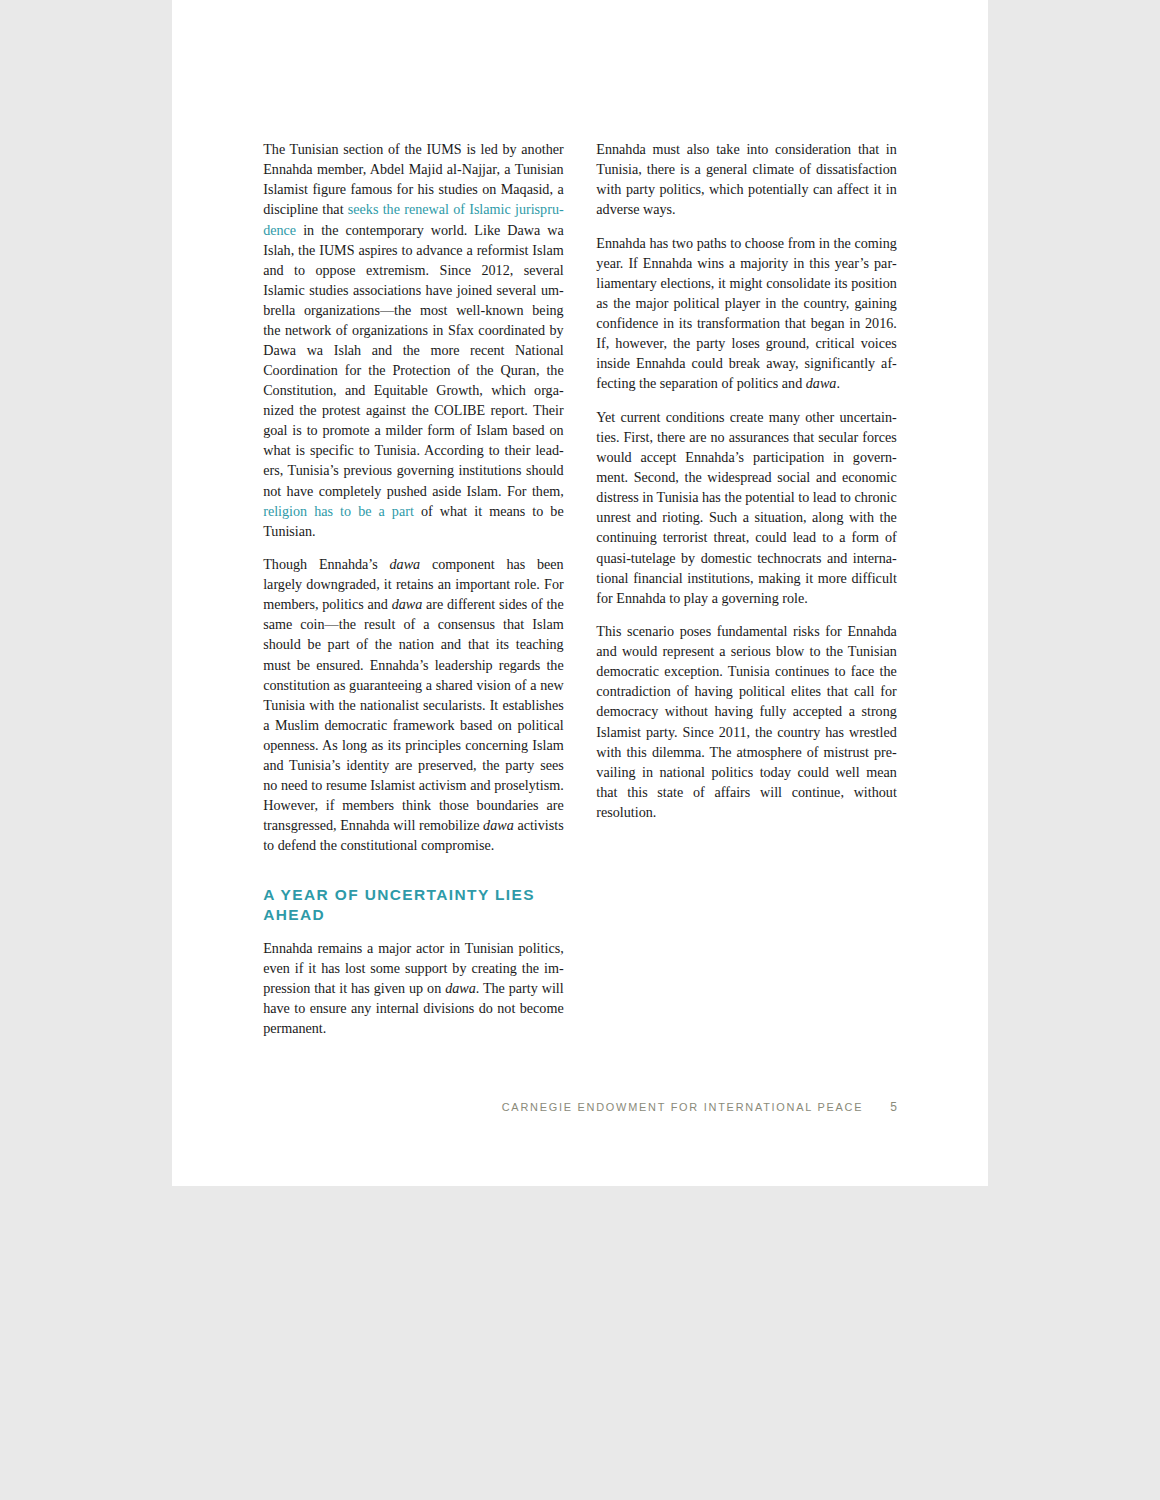The Tunisian section of the IUMS is led by another Ennahda member, Abdel Majid al-Najjar, a Tunisian Islamist figure famous for his studies on Maqasid, a discipline that seeks the renewal of Islamic jurisprudence in the contemporary world. Like Dawa wa Islah, the IUMS aspires to advance a reformist Islam and to oppose extremism. Since 2012, several Islamic studies associations have joined several umbrella organizations—the most well-known being the network of organizations in Sfax coordinated by Dawa wa Islah and the more recent National Coordination for the Protection of the Quran, the Constitution, and Equitable Growth, which organized the protest against the COLIBE report. Their goal is to promote a milder form of Islam based on what is specific to Tunisia. According to their leaders, Tunisia’s previous governing institutions should not have completely pushed aside Islam. For them, religion has to be a part of what it means to be Tunisian.
Though Ennahda’s dawa component has been largely downgraded, it retains an important role. For members, politics and dawa are different sides of the same coin—the result of a consensus that Islam should be part of the nation and that its teaching must be ensured. Ennahda’s leadership regards the constitution as guaranteeing a shared vision of a new Tunisia with the nationalist secularists. It establishes a Muslim democratic framework based on political openness. As long as its principles concerning Islam and Tunisia’s identity are preserved, the party sees no need to resume Islamist activism and proselytism. However, if members think those boundaries are transgressed, Ennahda will remobilize dawa activists to defend the constitutional compromise.
A Year of Uncertainty Lies Ahead
Ennahda remains a major actor in Tunisian politics, even if it has lost some support by creating the impression that it has given up on dawa. The party will have to ensure any internal divisions do not become permanent.
Ennahda must also take into consideration that in Tunisia, there is a general climate of dissatisfaction with party politics, which potentially can affect it in adverse ways.
Ennahda has two paths to choose from in the coming year. If Ennahda wins a majority in this year’s parliamentary elections, it might consolidate its position as the major political player in the country, gaining confidence in its transformation that began in 2016. If, however, the party loses ground, critical voices inside Ennahda could break away, significantly affecting the separation of politics and dawa.
Yet current conditions create many other uncertainties. First, there are no assurances that secular forces would accept Ennahda’s participation in government. Second, the widespread social and economic distress in Tunisia has the potential to lead to chronic unrest and rioting. Such a situation, along with the continuing terrorist threat, could lead to a form of quasi-tutelage by domestic technocrats and international financial institutions, making it more difficult for Ennahda to play a governing role.
This scenario poses fundamental risks for Ennahda and would represent a serious blow to the Tunisian democratic exception. Tunisia continues to face the contradiction of having political elites that call for democracy without having fully accepted a strong Islamist party. Since 2011, the country has wrestled with this dilemma. The atmosphere of mistrust prevailing in national politics today could well mean that this state of affairs will continue, without resolution.
Carnegie Endowment for International Peace 5